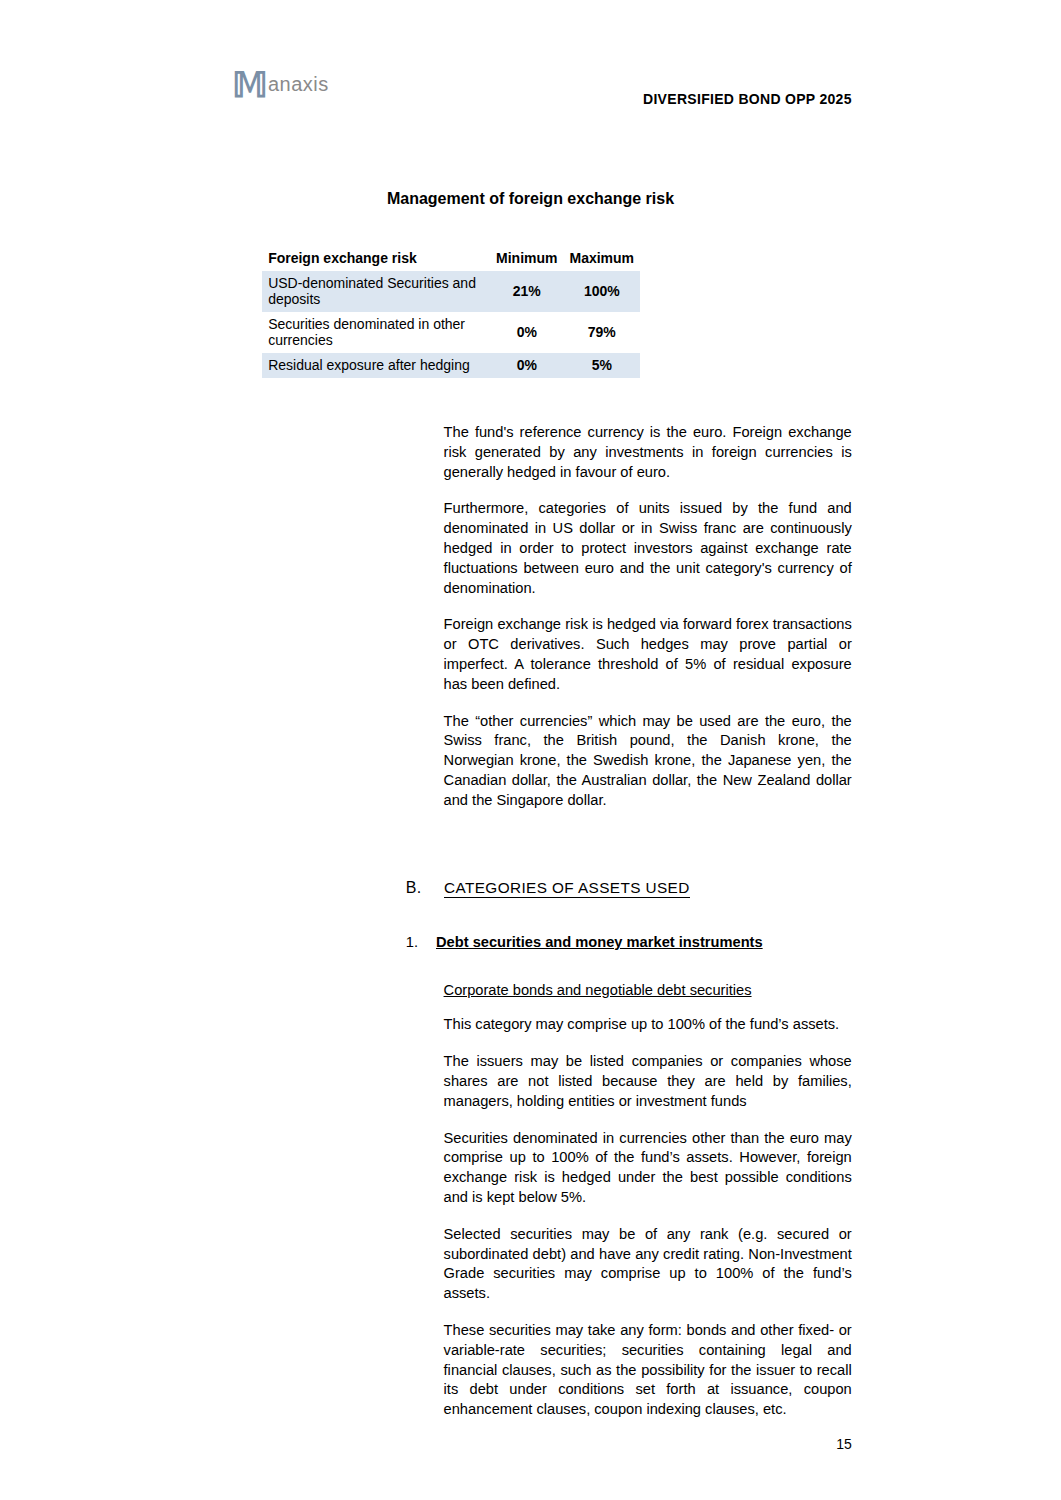𝕄anaxis
DIVERSIFIED BOND OPP 2025
Management of foreign exchange risk
| Foreign exchange risk | Minimum | Maximum |
| --- | --- | --- |
| USD-denominated Securities and deposits | 21% | 100% |
| Securities denominated in other currencies | 0% | 79% |
| Residual exposure after hedging | 0% | 5% |
The fund's reference currency is the euro. Foreign exchange risk generated by any investments in foreign currencies is generally hedged in favour of euro.
Furthermore, categories of units issued by the fund and denominated in US dollar or in Swiss franc are continuously hedged in order to protect investors against exchange rate fluctuations between euro and the unit category's currency of denomination.
Foreign exchange risk is hedged via forward forex transactions or OTC derivatives. Such hedges may prove partial or imperfect. A tolerance threshold of 5% of residual exposure has been defined.
The “other currencies” which may be used are the euro, the Swiss franc, the British pound, the Danish krone, the Norwegian krone, the Swedish krone, the Japanese yen, the Canadian dollar, the Australian dollar, the New Zealand dollar and the Singapore dollar.
B. Categories of assets used
1. Debt securities and money market instruments
Corporate bonds and negotiable debt securities
This category may comprise up to 100% of the fund’s assets.
The issuers may be listed companies or companies whose shares are not listed because they are held by families, managers, holding entities or investment funds
Securities denominated in currencies other than the euro may comprise up to 100% of the fund’s assets. However, foreign exchange risk is hedged under the best possible conditions and is kept below 5%.
Selected securities may be of any rank (e.g. secured or subordinated debt) and have any credit rating. Non-Investment Grade securities may comprise up to 100% of the fund’s assets.
These securities may take any form: bonds and other fixed- or variable-rate securities; securities containing legal and financial clauses, such as the possibility for the issuer to recall its debt under conditions set forth at issuance, coupon enhancement clauses, coupon indexing clauses, etc.
15